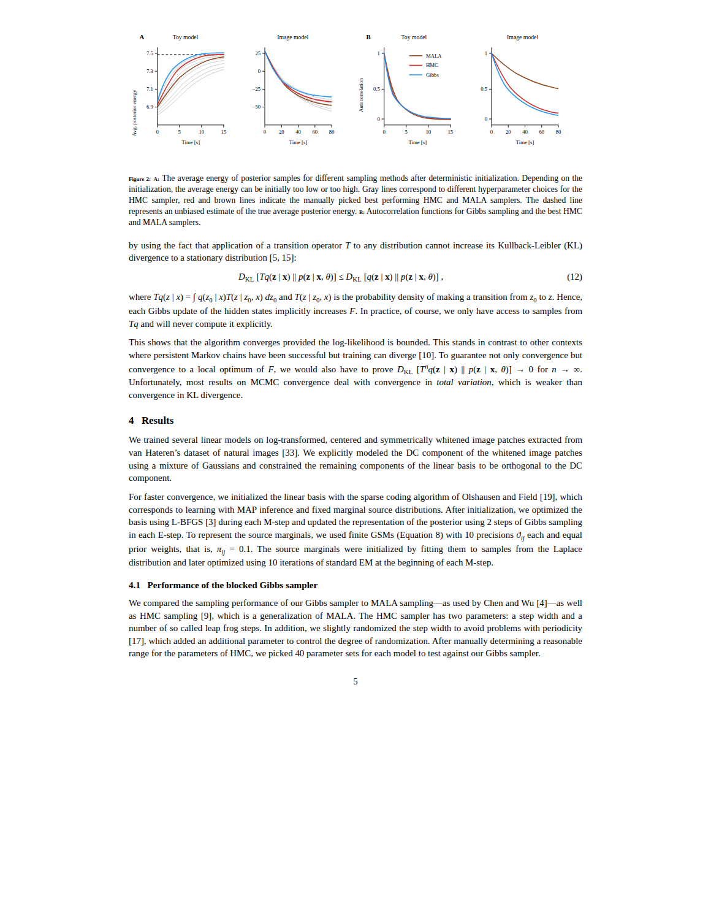A B Toy model Image model Toy model Image model Avg. posterior energy 7.5 7.3 7.1 6.9 0 5 10 15 Time [s] 25 0 −25 −50 0 20 40 60 80 Time [s] Autocorrelation 1 0.5 0 0 5 10 15 Time [s] MALA HMC Gibbs 1 0.5 0 0 20 40 60 80 Time [s]
Figure 2: A: The average energy of posterior samples for different sampling methods after deterministic initialization. Depending on the initialization, the average energy can be initially too low or too high. Gray lines correspond to different hyperparameter choices for the HMC sampler, red and brown lines indicate the manually picked best performing HMC and MALA samplers. The dashed line represents an unbiased estimate of the true average posterior energy. B: Autocorrelation functions for Gibbs sampling and the best HMC and MALA samplers.
by using the fact that application of a transition operator T to any distribution cannot increase its Kullback-Leibler (KL) divergence to a stationary distribution [5, 15]:
DKL [Tq(z | x) || p(z | x, θ)] ≤ DKL [q(z | x) || p(z | x, θ)] ,
(12)
where Tq(z | x) = ∫ q(z0 | x)T(z | z0, x) dz0 and T(z | z0, x) is the probability density of making a transition from z0 to z. Hence, each Gibbs update of the hidden states implicitly increases F. In practice, of course, we only have access to samples from Tq and will never compute it explicitly.
This shows that the algorithm converges provided the log-likelihood is bounded. This stands in contrast to other contexts where persistent Markov chains have been successful but training can diverge [10]. To guarantee not only convergence but convergence to a local optimum of F, we would also have to prove DKL [Tnq(z | x) || p(z | x, θ)] → 0 for n → ∞. Unfortunately, most results on MCMC convergence deal with convergence in total variation, which is weaker than convergence in KL divergence.
4 Results
We trained several linear models on log-transformed, centered and symmetrically whitened image patches extracted from van Hateren’s dataset of natural images [33]. We explicitly modeled the DC component of the whitened image patches using a mixture of Gaussians and constrained the remaining components of the linear basis to be orthogonal to the DC component.
For faster convergence, we initialized the linear basis with the sparse coding algorithm of Olshausen and Field [19], which corresponds to learning with MAP inference and fixed marginal source distributions. After initialization, we optimized the basis using L-BFGS [3] during each M-step and updated the representation of the posterior using 2 steps of Gibbs sampling in each E-step. To represent the source marginals, we used finite GSMs (Equation 8) with 10 precisions ϑij each and equal prior weights, that is, πij = 0.1. The source marginals were initialized by fitting them to samples from the Laplace distribution and later optimized using 10 iterations of standard EM at the beginning of each M-step.
4.1 Performance of the blocked Gibbs sampler
We compared the sampling performance of our Gibbs sampler to MALA sampling—as used by Chen and Wu [4]—as well as HMC sampling [9], which is a generalization of MALA. The HMC sampler has two parameters: a step width and a number of so called leap frog steps. In addition, we slightly randomized the step width to avoid problems with periodicity [17], which added an additional parameter to control the degree of randomization. After manually determining a reasonable range for the parameters of HMC, we picked 40 parameter sets for each model to test against our Gibbs sampler.
5